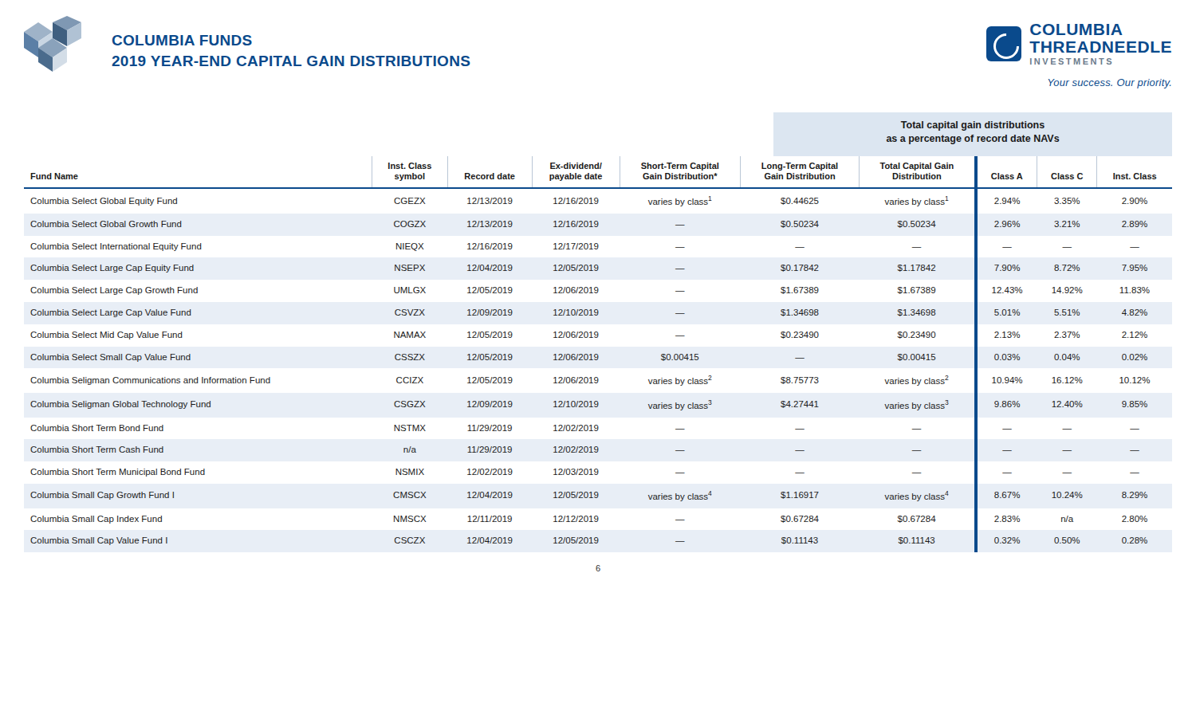COLUMBIA FUNDS
2019 YEAR-END CAPITAL GAIN DISTRIBUTIONS
COLUMBIA
THREADNEEDLE
INVESTMENTS
Your success. Our priority.
Total capital gain distributions
as a percentage of record date NAVs
| Fund Name | Inst. Class symbol | Record date | Ex-dividend/ payable date | Short-Term Capital Gain Distribution* | Long-Term Capital Gain Distribution | Total Capital Gain Distribution | Class A | Class C | Inst. Class |
| --- | --- | --- | --- | --- | --- | --- | --- | --- | --- |
| Columbia Select Global Equity Fund | CGEZX | 12/13/2019 | 12/16/2019 | varies by class 1 | $0.44625 | varies by class 1 | 2.94% | 3.35% | 2.90% |
| Columbia Select Global Growth Fund | COGZX | 12/13/2019 | 12/16/2019 | — | $0.50234 | $0.50234 | 2.96% | 3.21% | 2.89% |
| Columbia Select International Equity Fund | NIEQX | 12/16/2019 | 12/17/2019 | — | — | — | — | — | — |
| Columbia Select Large Cap Equity Fund | NSEPX | 12/04/2019 | 12/05/2019 | — | $0.17842 | $1.17842 | 7.90% | 8.72% | 7.95% |
| Columbia Select Large Cap Growth Fund | UMLGX | 12/05/2019 | 12/06/2019 | — | $1.67389 | $1.67389 | 12.43% | 14.92% | 11.83% |
| Columbia Select Large Cap Value Fund | CSVZX | 12/09/2019 | 12/10/2019 | — | $1.34698 | $1.34698 | 5.01% | 5.51% | 4.82% |
| Columbia Select Mid Cap Value Fund | NAMAX | 12/05/2019 | 12/06/2019 | — | $0.23490 | $0.23490 | 2.13% | 2.37% | 2.12% |
| Columbia Select Small Cap Value Fund | CSSZX | 12/05/2019 | 12/06/2019 | $0.00415 | — | $0.00415 | 0.03% | 0.04% | 0.02% |
| Columbia Seligman Communications and Information Fund | CCIZX | 12/05/2019 | 12/06/2019 | varies by class 2 | $8.75773 | varies by class 2 | 10.94% | 16.12% | 10.12% |
| Columbia Seligman Global Technology Fund | CSGZX | 12/09/2019 | 12/10/2019 | varies by class 3 | $4.27441 | varies by class 3 | 9.86% | 12.40% | 9.85% |
| Columbia Short Term Bond Fund | NSTMX | 11/29/2019 | 12/02/2019 | — | — | — | — | — | — |
| Columbia Short Term Cash Fund | n/a | 11/29/2019 | 12/02/2019 | — | — | — | — | — | — |
| Columbia Short Term Municipal Bond Fund | NSMIX | 12/02/2019 | 12/03/2019 | — | — | — | — | — | — |
| Columbia Small Cap Growth Fund I | CMSCX | 12/04/2019 | 12/05/2019 | varies by class 4 | $1.16917 | varies by class 4 | 8.67% | 10.24% | 8.29% |
| Columbia Small Cap Index Fund | NMSCX | 12/11/2019 | 12/12/2019 | — | $0.67284 | $0.67284 | 2.83% | n/a | 2.80% |
| Columbia Small Cap Value Fund I | CSCZX | 12/04/2019 | 12/05/2019 | — | $0.11143 | $0.11143 | 0.32% | 0.50% | 0.28% |
6